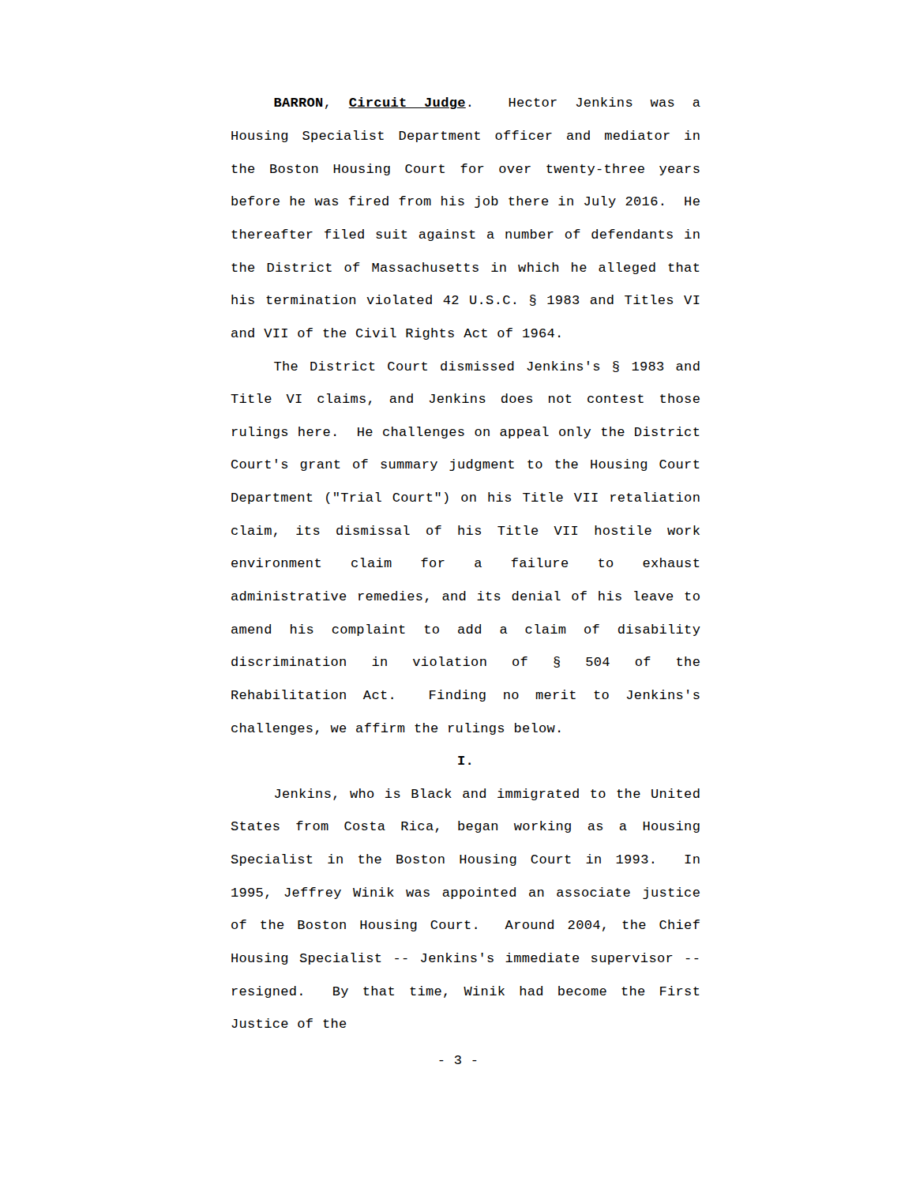BARRON, Circuit Judge. Hector Jenkins was a Housing Specialist Department officer and mediator in the Boston Housing Court for over twenty-three years before he was fired from his job there in July 2016. He thereafter filed suit against a number of defendants in the District of Massachusetts in which he alleged that his termination violated 42 U.S.C. § 1983 and Titles VI and VII of the Civil Rights Act of 1964.
The District Court dismissed Jenkins's § 1983 and Title VI claims, and Jenkins does not contest those rulings here. He challenges on appeal only the District Court's grant of summary judgment to the Housing Court Department ("Trial Court") on his Title VII retaliation claim, its dismissal of his Title VII hostile work environment claim for a failure to exhaust administrative remedies, and its denial of his leave to amend his complaint to add a claim of disability discrimination in violation of § 504 of the Rehabilitation Act. Finding no merit to Jenkins's challenges, we affirm the rulings below.
I.
Jenkins, who is Black and immigrated to the United States from Costa Rica, began working as a Housing Specialist in the Boston Housing Court in 1993. In 1995, Jeffrey Winik was appointed an associate justice of the Boston Housing Court. Around 2004, the Chief Housing Specialist -- Jenkins's immediate supervisor -- resigned. By that time, Winik had become the First Justice of the
- 3 -